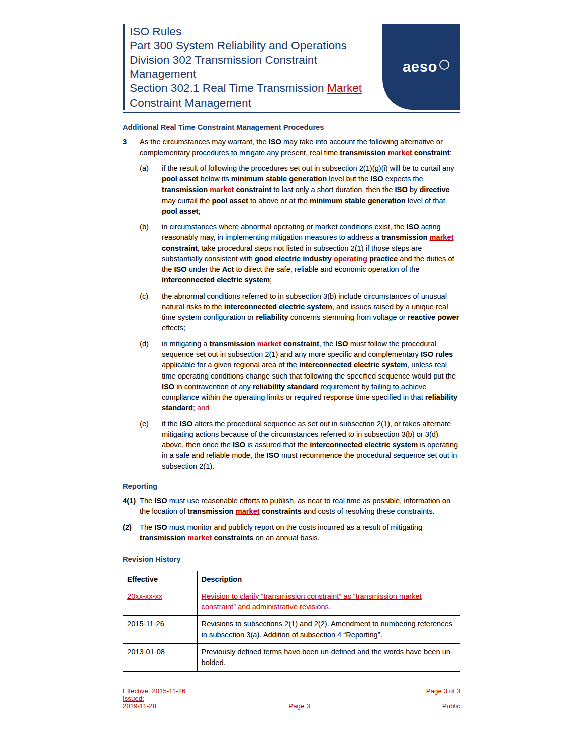ISO Rules
Part 300 System Reliability and Operations
Division 302 Transmission Constraint Management
Section 302.1 Real Time Transmission Market
Constraint Management
aeso
Additional Real Time Constraint Management Procedures
3
As the circumstances may warrant, the ISO may take into account the following alternative or complementary procedures to mitigate any present, real time transmission market constraint:
(a)
if the result of following the procedures set out in subsection 2(1)(g)(i) will be to curtail any pool asset below its minimum stable generation level but the ISO expects the transmission market constraint to last only a short duration, then the ISO by directive may curtail the pool asset to above or at the minimum stable generation level of that pool asset;
(b)
in circumstances where abnormal operating or market conditions exist, the ISO acting reasonably may, in implementing mitigation measures to address a transmission market constraint, take procedural steps not listed in subsection 2(1) if those steps are substantially consistent with good electric industry operating practice and the duties of the ISO under the Act to direct the safe, reliable and economic operation of the interconnected electric system;
(c)
the abnormal conditions referred to in subsection 3(b) include circumstances of unusual natural risks to the interconnected electric system, and issues raised by a unique real time system configuration or reliability concerns stemming from voltage or reactive power effects;
(d)
in mitigating a transmission market constraint, the ISO must follow the procedural sequence set out in subsection 2(1) and any more specific and complementary ISO rules applicable for a given regional area of the interconnected electric system, unless real time operating conditions change such that following the specified sequence would put the ISO in contravention of any reliability standard requirement by failing to achieve compliance within the operating limits or required response time specified in that reliability standard; and
(e)
if the ISO alters the procedural sequence as set out in subsection 2(1), or takes alternate mitigating actions because of the circumstances referred to in subsection 3(b) or 3(d) above, then once the ISO is assured that the interconnected electric system is operating in a safe and reliable mode, the ISO must recommence the procedural sequence set out in subsection 2(1).
Reporting
4(1)
The ISO must use reasonable efforts to publish, as near to real time as possible, information on the location of transmission market constraints and costs of resolving these constraints.
(2)
The ISO must monitor and publicly report on the costs incurred as a result of mitigating transmission market constraints on an annual basis.
Revision History
| Effective | Description |
| --- | --- |
| 20xx-xx-xx | Revision to clarify “transmission constraint” as “transmission market constraint” and administrative revisions. |
| 2015-11-26 | Revisions to subsections 2(1) and 2(2). Amendment to numbering references in subsection 3(a). Addition of subsection 4 “Reporting”. |
| 2013-01-08 | Previously defined terms have been un-defined and the words have been un-bolded. |
Effective: 2015-11-26
Page 3 of 3
Issued:
2019-11-28
Page 3
Public